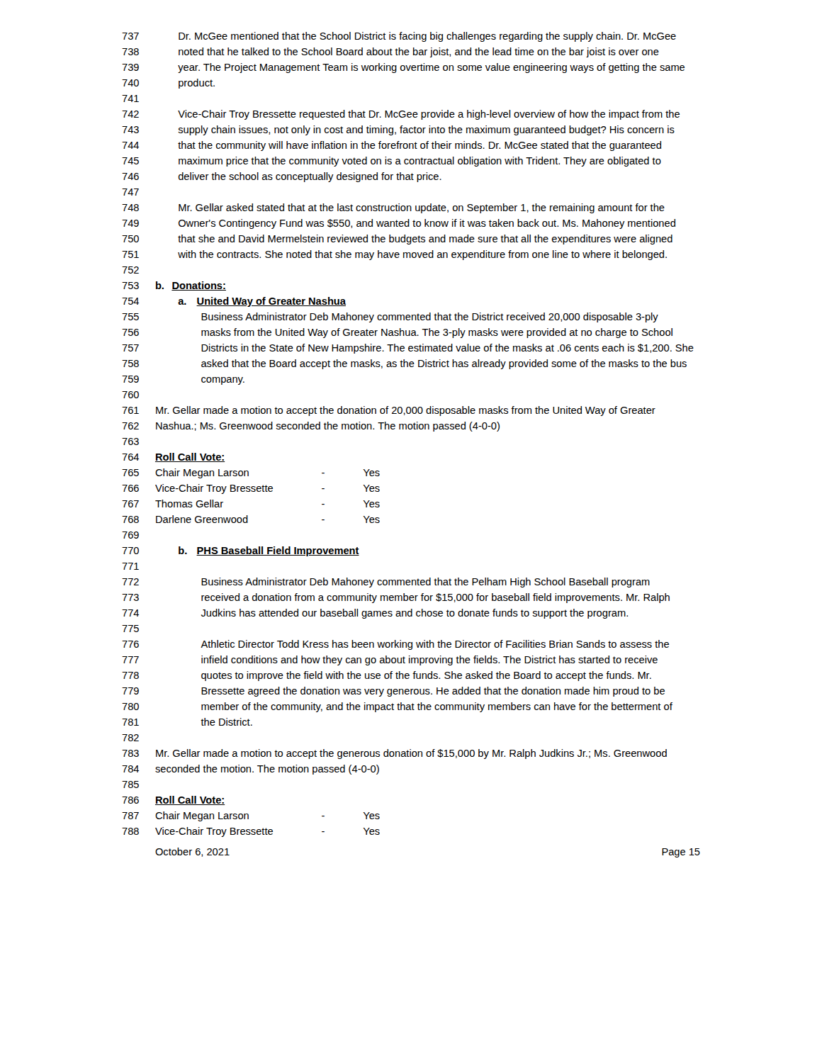737
Dr. McGee mentioned that the School District is facing big challenges regarding the supply chain. Dr. McGee
738
noted that he talked to the School Board about the bar joist, and the lead time on the bar joist is over one
739
year. The Project Management Team is working overtime on some value engineering ways of getting the same
740
product.
741
742
Vice-Chair Troy Bressette requested that Dr. McGee provide a high-level overview of how the impact from the
743
supply chain issues, not only in cost and timing, factor into the maximum guaranteed budget? His concern is
744
that the community will have inflation in the forefront of their minds. Dr. McGee stated that the guaranteed
745
maximum price that the community voted on is a contractual obligation with Trident. They are obligated to
746
deliver the school as conceptually designed for that price.
747
748
Mr. Gellar asked stated that at the last construction update, on September 1, the remaining amount for the
749
Owner's Contingency Fund was $550, and wanted to know if it was taken back out. Ms. Mahoney mentioned
750
that she and David Mermelstein reviewed the budgets and made sure that all the expenditures were aligned
751
with the contracts. She noted that she may have moved an expenditure from one line to where it belonged.
752
753
b.
Donations:
754
a.
United Way of Greater Nashua
755
Business Administrator Deb Mahoney commented that the District received 20,000 disposable 3-ply
756
masks from the United Way of Greater Nashua. The 3-ply masks were provided at no charge to School
757
Districts in the State of New Hampshire. The estimated value of the masks at .06 cents each is $1,200. She
758
asked that the Board accept the masks, as the District has already provided some of the masks to the bus
759
company.
760
761
Mr. Gellar made a motion to accept the donation of 20,000 disposable masks from the United Way of Greater
762
Nashua.; Ms. Greenwood seconded the motion. The motion passed (4-0-0)
763
764
Roll Call Vote:
765
Chair Megan Larson
-
Yes
766
Vice-Chair Troy Bressette
-
Yes
767
Thomas Gellar
-
Yes
768
Darlene Greenwood
-
Yes
769
770
b.
PHS Baseball Field Improvement
771
772
Business Administrator Deb Mahoney commented that the Pelham High School Baseball program
773
received a donation from a community member for $15,000 for baseball field improvements. Mr. Ralph
774
Judkins has attended our baseball games and chose to donate funds to support the program.
775
776
Athletic Director Todd Kress has been working with the Director of Facilities Brian Sands to assess the
777
infield conditions and how they can go about improving the fields. The District has started to receive
778
quotes to improve the field with the use of the funds. She asked the Board to accept the funds. Mr.
779
Bressette agreed the donation was very generous. He added that the donation made him proud to be
780
member of the community, and the impact that the community members can have for the betterment of
781
the District.
782
783
Mr. Gellar made a motion to accept the generous donation of $15,000 by Mr. Ralph Judkins Jr.; Ms. Greenwood
784
seconded the motion. The motion passed (4-0-0)
785
786
Roll Call Vote:
787
Chair Megan Larson
-
Yes
788
Vice-Chair Troy Bressette
-
Yes
October 6, 2021
Page 15